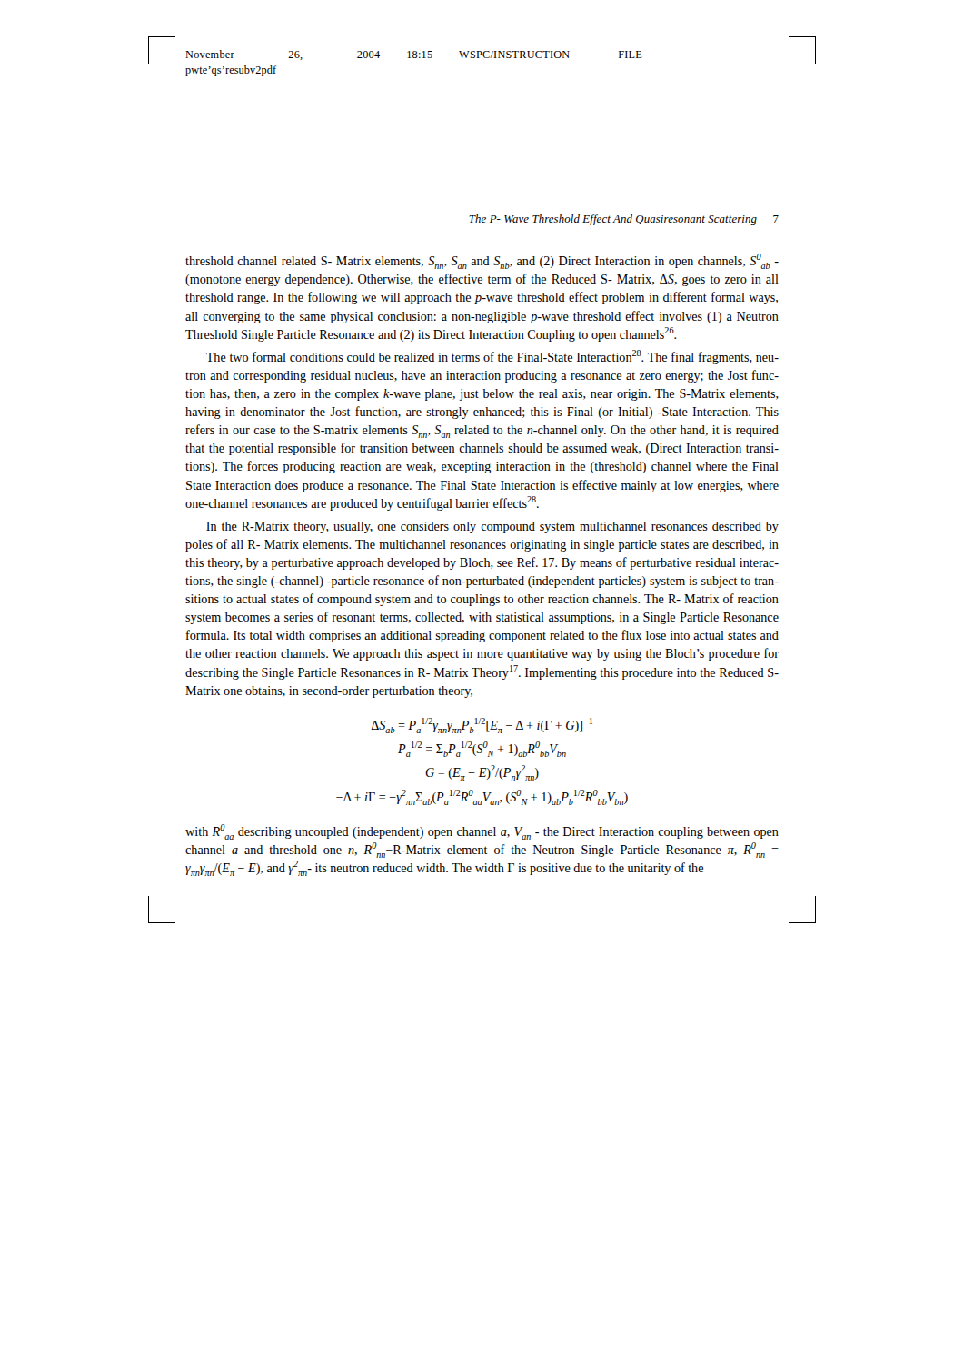November 26, 2004 18:15 WSPC/INSTRUCTION FILE
pwte’qs’resubv2pdf
The P- Wave Threshold Effect And Quasiresonant Scattering7
threshold channel related S- Matrix elements, Snn, San and Snb, and (2) Direct Interaction in open channels, S0ab - (monotone energy dependence). Otherwise, the effective term of the Reduced S- Matrix, ΔS, goes to zero in all threshold range. In the following we will approach the p-wave threshold effect problem in different formal ways, all converging to the same physical conclusion: a non-negligible p-wave threshold effect involves (1) a Neutron Threshold Single Particle Resonance and (2) its Direct Interaction Coupling to open channels26.
The two formal conditions could be realized in terms of the Final-State Interaction28. The final fragments, neutron and corresponding residual nucleus, have an interaction producing a resonance at zero energy; the Jost function has, then, a zero in the complex k-wave plane, just below the real axis, near origin. The S-Matrix elements, having in denominator the Jost function, are strongly enhanced; this is Final (or Initial) -State Interaction. This refers in our case to the S-matrix elements Snn, San related to the n-channel only. On the other hand, it is required that the potential responsible for transition between channels should be assumed weak, (Direct Interaction transitions). The forces producing reaction are weak, excepting interaction in the (threshold) channel where the Final State Interaction does produce a resonance. The Final State Interaction is effective mainly at low energies, where one-channel resonances are produced by centrifugal barrier effects28.
In the R-Matrix theory, usually, one considers only compound system multichannel resonances described by poles of all R- Matrix elements. The multichannel resonances originating in single particle states are described, in this theory, by a perturbative approach developed by Bloch, see Ref. 17. By means of perturbative residual interactions, the single (-channel) -particle resonance of non-perturbated (independent particles) system is subject to transitions to actual states of compound system and to couplings to other reaction channels. The R- Matrix of reaction system becomes a series of resonant terms, collected, with statistical assumptions, in a Single Particle Resonance formula. Its total width comprises an additional spreading component related to the flux lose into actual states and the other reaction channels. We approach this aspect in more quantitative way by using the Bloch’s procedure for describing the Single Particle Resonances in R- Matrix Theory17. Implementing this procedure into the Reduced S-Matrix one obtains, in second-order perturbation theory,
ΔSab = Pa1/2γπnγπn Pb1/2[Eπ − Δ + i(Γ + G)]−1
Pa1/2 = ΣbPa1/2(S0N + 1)abR0bbVbn
G = (Eπ − E)2/(Pnγ2πn)
−Δ + i Γ = −γ2πn Σab(Pa1/2R0aaVan, (S0N + 1)abPb1/2R0bbVbn)
with R0aa describing uncoupled (independent) open channel a, Van - the Direct Interaction coupling between open channel a and threshold one n, R0nn−R-Matrix element of the Neutron Single Particle Resonance π, R0nn = γπnγπn/(Eπ − E), and γ2πn- its neutron reduced width. The width Γ is positive due to the unitarity of the